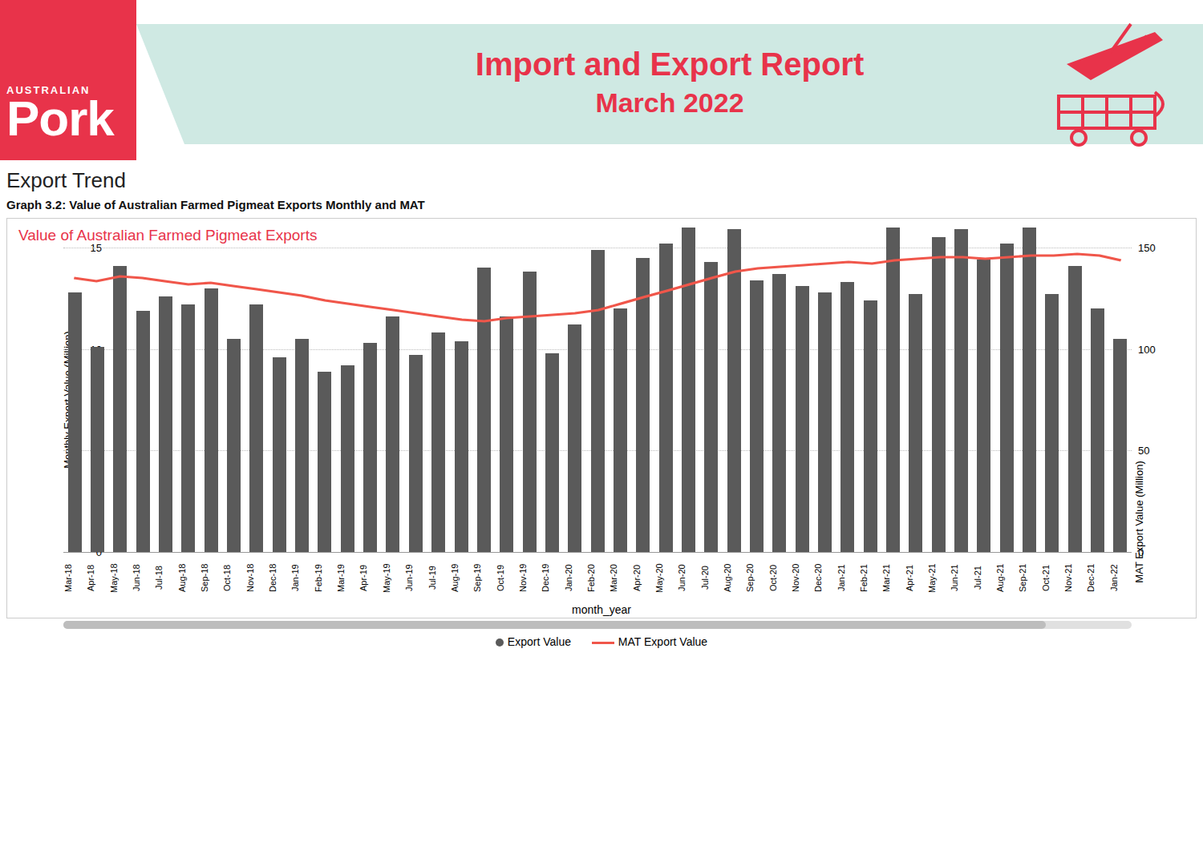AUSTRALIAN
Pork
Import and Export Report
March 2022
Export Trend
Graph 3.2: Value of Australian Farmed Pigmeat Exports Monthly and MAT
Value of Australian Farmed Pigmeat Exports
Monthly Export Value (Million)
MAT Export Value (Million)
15 10 5 0
150 100 50 0
Mar-18
Apr-18
May-18
Jun-18
Jul-18
Aug-18
Sep-18
Oct-18
Nov-18
Dec-18
Jan-19
Feb-19
Mar-19
Apr-19
May-19
Jun-19
Jul-19
Aug-19
Sep-19
Oct-19
Nov-19
Dec-19
Jan-20
Feb-20
Mar-20
Apr-20
May-20
Jun-20
Jul-20
Aug-20
Sep-20
Oct-20
Nov-20
Dec-20
Jan-21
Feb-21
Mar-21
Apr-21
May-21
Jun-21
Jul-21
Aug-21
Sep-21
Oct-21
Nov-21
Dec-21
Jan-22
month_year
Export Value MAT Export Value